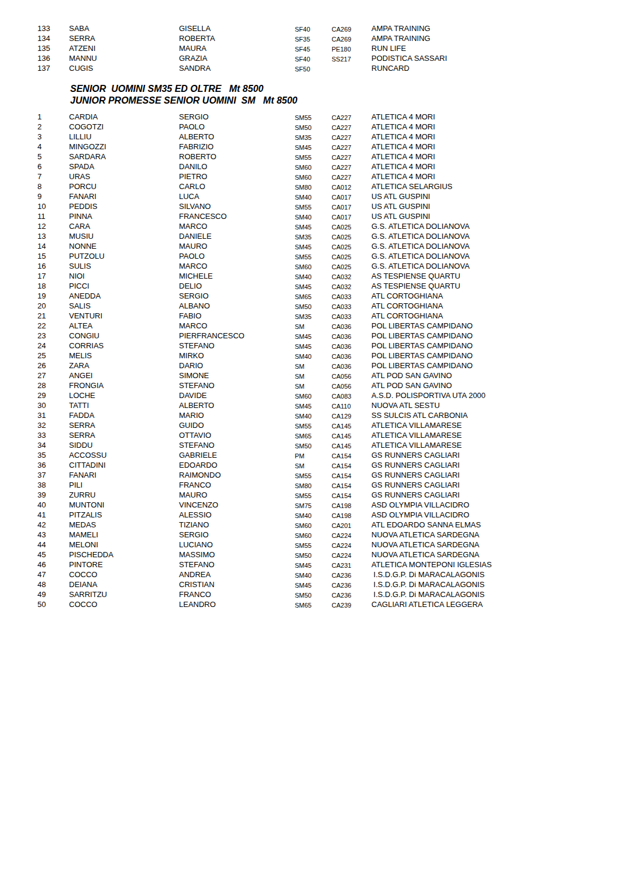| 133 | SABA | GISELLA | SF40 | CA269 | AMPA TRAINING |
| 134 | SERRA | ROBERTA | SF35 | CA269 | AMPA TRAINING |
| 135 | ATZENI | MAURA | SF45 | PE180 | RUN LIFE |
| 136 | MANNU | GRAZIA | SF40 | SS217 | PODISTICA SASSARI |
| 137 | CUGIS | SANDRA | SF50 | | RUNCARD |
SENIOR UOMINI SM35 ED OLTRE Mt 8500
JUNIOR PROMESSE SENIOR UOMINI SM Mt 8500
| 1 | CARDIA | SERGIO | SM55 | CA227 | ATLETICA 4 MORI |
| 2 | COGOTZI | PAOLO | SM50 | CA227 | ATLETICA 4 MORI |
| 3 | LILLIU | ALBERTO | SM35 | CA227 | ATLETICA 4 MORI |
| 4 | MINGOZZI | FABRIZIO | SM45 | CA227 | ATLETICA 4 MORI |
| 5 | SARDARA | ROBERTO | SM55 | CA227 | ATLETICA 4 MORI |
| 6 | SPADA | DANILO | SM60 | CA227 | ATLETICA 4 MORI |
| 7 | URAS | PIETRO | SM60 | CA227 | ATLETICA 4 MORI |
| 8 | PORCU | CARLO | SM80 | CA012 | ATLETICA SELARGIUS |
| 9 | FANARI | LUCA | SM40 | CA017 | US ATL GUSPINI |
| 10 | PEDDIS | SILVANO | SM55 | CA017 | US ATL GUSPINI |
| 11 | PINNA | FRANCESCO | SM40 | CA017 | US ATL GUSPINI |
| 12 | CARA | MARCO | SM45 | CA025 | G.S. ATLETICA DOLIANOVA |
| 13 | MUSIU | DANIELE | SM35 | CA025 | G.S. ATLETICA DOLIANOVA |
| 14 | NONNE | MAURO | SM45 | CA025 | G.S. ATLETICA DOLIANOVA |
| 15 | PUTZOLU | PAOLO | SM55 | CA025 | G.S. ATLETICA DOLIANOVA |
| 16 | SULIS | MARCO | SM60 | CA025 | G.S. ATLETICA DOLIANOVA |
| 17 | NIOI | MICHELE | SM40 | CA032 | AS TESPIENSE QUARTU |
| 18 | PICCI | DELIO | SM45 | CA032 | AS TESPIENSE QUARTU |
| 19 | ANEDDA | SERGIO | SM65 | CA033 | ATL CORTOGHIANA |
| 20 | SALIS | ALBANO | SM50 | CA033 | ATL CORTOGHIANA |
| 21 | VENTURI | FABIO | SM35 | CA033 | ATL CORTOGHIANA |
| 22 | ALTEA | MARCO | SM | CA036 | POL LIBERTAS CAMPIDANO |
| 23 | CONGIU | PIERFRANCESCO | SM45 | CA036 | POL LIBERTAS CAMPIDANO |
| 24 | CORRIAS | STEFANO | SM45 | CA036 | POL LIBERTAS CAMPIDANO |
| 25 | MELIS | MIRKO | SM40 | CA036 | POL LIBERTAS CAMPIDANO |
| 26 | ZARA | DARIO | SM | CA036 | POL LIBERTAS CAMPIDANO |
| 27 | ANGEI | SIMONE | SM | CA056 | ATL POD SAN GAVINO |
| 28 | FRONGIA | STEFANO | SM | CA056 | ATL POD SAN GAVINO |
| 29 | LOCHE | DAVIDE | SM60 | CA083 | A.S.D. POLISPORTIVA UTA 2000 |
| 30 | TATTI | ALBERTO | SM45 | CA110 | NUOVA ATL SESTU |
| 31 | FADDA | MARIO | SM40 | CA129 | SS SULCIS ATL CARBONIA |
| 32 | SERRA | GUIDO | SM55 | CA145 | ATLETICA VILLAMARESE |
| 33 | SERRA | OTTAVIO | SM65 | CA145 | ATLETICA VILLAMARESE |
| 34 | SIDDU | STEFANO | SM50 | CA145 | ATLETICA VILLAMARESE |
| 35 | ACCOSSU | GABRIELE | PM | CA154 | GS RUNNERS CAGLIARI |
| 36 | CITTADINI | EDOARDO | SM | CA154 | GS RUNNERS CAGLIARI |
| 37 | FANARI | RAIMONDO | SM55 | CA154 | GS RUNNERS CAGLIARI |
| 38 | PILI | FRANCO | SM80 | CA154 | GS RUNNERS CAGLIARI |
| 39 | ZURRU | MAURO | SM55 | CA154 | GS RUNNERS CAGLIARI |
| 40 | MUNTONI | VINCENZO | SM75 | CA198 | ASD OLYMPIA VILLACIDRO |
| 41 | PITZALIS | ALESSIO | SM40 | CA198 | ASD OLYMPIA VILLACIDRO |
| 42 | MEDAS | TIZIANO | SM60 | CA201 | ATL EDOARDO SANNA ELMAS |
| 43 | MAMELI | SERGIO | SM60 | CA224 | NUOVA ATLETICA SARDEGNA |
| 44 | MELONI | LUCIANO | SM55 | CA224 | NUOVA ATLETICA SARDEGNA |
| 45 | PISCHEDDA | MASSIMO | SM50 | CA224 | NUOVA ATLETICA SARDEGNA |
| 46 | PINTORE | STEFANO | SM45 | CA231 | ATLETICA MONTEPONI IGLESIAS |
| 47 | COCCO | ANDREA | SM40 | CA236 | I.S.D.G.P. Di MARACALAGONIS |
| 48 | DEIANA | CRISTIAN | SM45 | CA236 | I.S.D.G.P. Di MARACALAGONIS |
| 49 | SARRITZU | FRANCO | SM50 | CA236 | I.S.D.G.P. Di MARACALAGONIS |
| 50 | COCCO | LEANDRO | SM65 | CA239 | CAGLIARI ATLETICA LEGGERA |